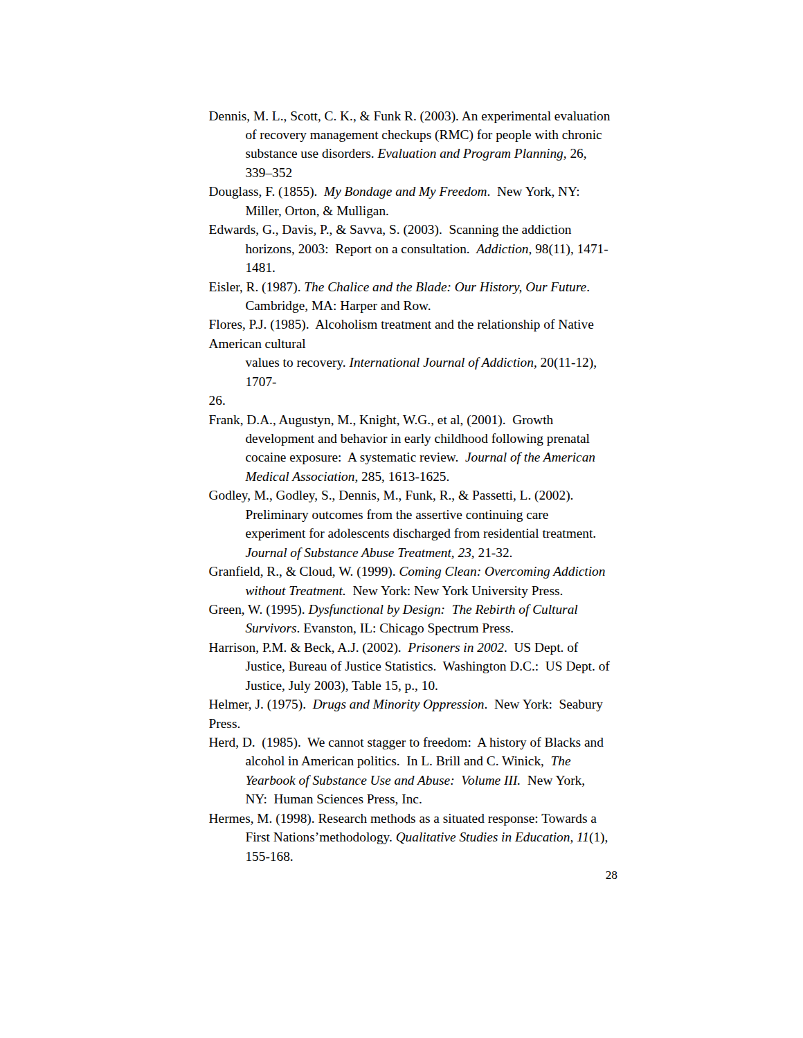Dennis, M. L., Scott, C. K., & Funk R. (2003). An experimental evaluation of recovery management checkups (RMC) for people with chronic substance use disorders. Evaluation and Program Planning, 26, 339–352
Douglass, F. (1855). My Bondage and My Freedom. New York, NY: Miller, Orton, & Mulligan.
Edwards, G., Davis, P., & Savva, S. (2003). Scanning the addiction horizons, 2003: Report on a consultation. Addiction, 98(11), 1471-1481.
Eisler, R. (1987). The Chalice and the Blade: Our History, Our Future. Cambridge, MA: Harper and Row.
Flores, P.J. (1985). Alcoholism treatment and the relationship of Native American cultural
values to recovery. International Journal of Addiction, 20(11-12), 1707-
26.
Frank, D.A., Augustyn, M., Knight, W.G., et al, (2001). Growth development and behavior in early childhood following prenatal cocaine exposure: A systematic review. Journal of the American Medical Association, 285, 1613-1625.
Godley, M., Godley, S., Dennis, M., Funk, R., & Passetti, L. (2002). Preliminary outcomes from the assertive continuing care experiment for adolescents discharged from residential treatment. Journal of Substance Abuse Treatment, 23, 21-32.
Granfield, R., & Cloud, W. (1999). Coming Clean: Overcoming Addiction without Treatment. New York: New York University Press.
Green, W. (1995). Dysfunctional by Design: The Rebirth of Cultural Survivors. Evanston, IL: Chicago Spectrum Press.
Harrison, P.M. & Beck, A.J. (2002). Prisoners in 2002. US Dept. of Justice, Bureau of Justice Statistics. Washington D.C.: US Dept. of Justice, July 2003), Table 15, p., 10.
Helmer, J. (1975). Drugs and Minority Oppression. New York: Seabury Press.
Herd, D. (1985). We cannot stagger to freedom: A history of Blacks and alcohol in American politics. In L. Brill and C. Winick, The Yearbook of Substance Use and Abuse: Volume III. New York, NY: Human Sciences Press, Inc.
Hermes, M. (1998). Research methods as a situated response: Towards a First Nations’methodology. Qualitative Studies in Education, 11(1), 155-168.
28